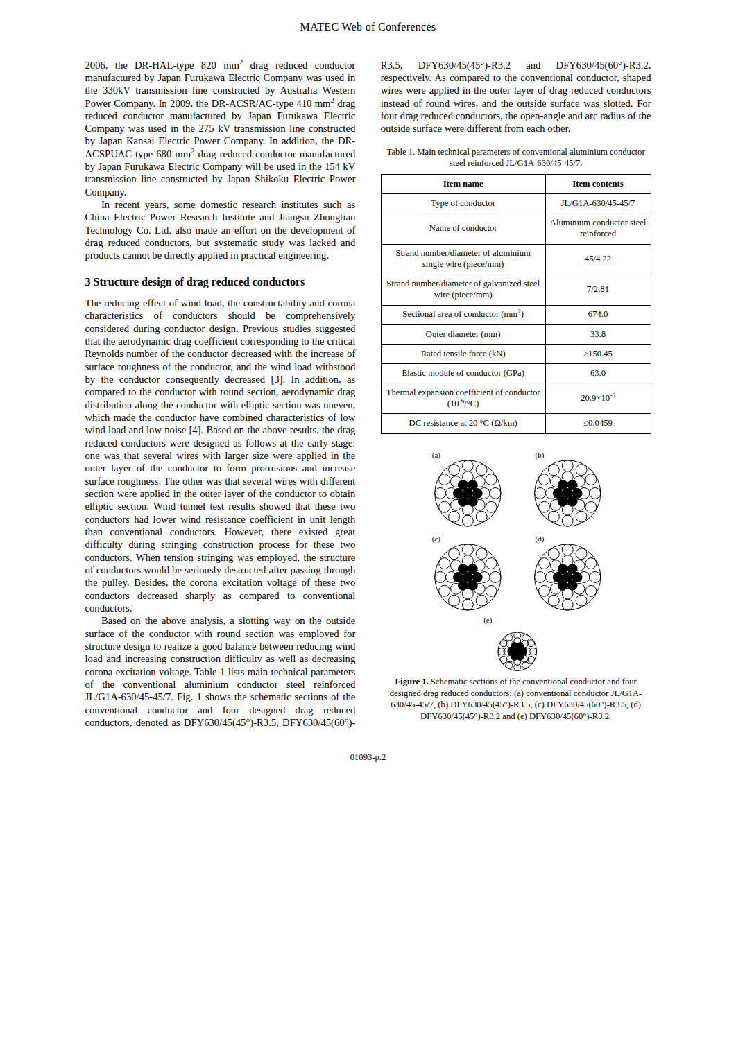MATEC Web of Conferences
2006, the DR-HAL-type 820 mm2 drag reduced conductor manufactured by Japan Furukawa Electric Company was used in the 330kV transmission line constructed by Australia Western Power Company. In 2009, the DR-ACSR/AC-type 410 mm2 drag reduced conductor manufactured by Japan Furukawa Electric Company was used in the 275 kV transmission line constructed by Japan Kansai Electric Power Company. In addition, the DR-ACSPUAC-type 680 mm2 drag reduced conductor manufactured by Japan Furukawa Electric Company will be used in the 154 kV transmission line constructed by Japan Shikoku Electric Power Company.
In recent years, some domestic research institutes such as China Electric Power Research Institute and Jiangsu Zhongtian Technology Co. Ltd. also made an effort on the development of drag reduced conductors, but systematic study was lacked and products cannot be directly applied in practical engineering.
3 Structure design of drag reduced conductors
The reducing effect of wind load, the constructability and corona characteristics of conductors should be comprehensively considered during conductor design. Previous studies suggested that the aerodynamic drag coefficient corresponding to the critical Reynolds number of the conductor decreased with the increase of surface roughness of the conductor, and the wind load withstood by the conductor consequently decreased [3]. In addition, as compared to the conductor with round section, aerodynamic drag distribution along the conductor with elliptic section was uneven, which made the conductor have combined characteristics of low wind load and low noise [4]. Based on the above results, the drag reduced conductors were designed as follows at the early stage: one was that several wires with larger size were applied in the outer layer of the conductor to form protrusions and increase surface roughness. The other was that several wires with different section were applied in the outer layer of the conductor to obtain elliptic section. Wind tunnel test results showed that these two conductors had lower wind resistance coefficient in unit length than conventional conductors. However, there existed great difficulty during stringing construction process for these two conductors. When tension stringing was employed, the structure of conductors would be seriously destructed after passing through the pulley. Besides, the corona excitation voltage of these two conductors decreased sharply as compared to conventional conductors.
Based on the above analysis, a slotting way on the outside surface of the conductor with round section was employed for structure design to realize a good balance between reducing wind load and increasing construction difficulty as well as decreasing corona excitation voltage. Table 1 lists main technical parameters of the conventional aluminium conductor steel reinforced JL/G1A-630/45-45/7. Fig. 1 shows the schematic sections of the conventional conductor and four designed drag reduced conductors, denoted as DFY630/45(45°)-R3.5, DFY630/45(60°)-R3.5, DFY630/45(45°)-R3.2 and DFY630/45(60°)-R3.2, respectively. As compared to the conventional conductor, shaped wires were applied in the outer layer of drag reduced conductors instead of round wires, and the outside surface was slotted. For four drag reduced conductors, the open-angle and arc radius of the outside surface were different from each other.
Table 1. Main technical parameters of conventional aluminium conductor steel reinforced JL/G1A-630/45-45/7.
| Item name | Item contents |
| --- | --- |
| Type of conductor | JL/G1A-630/45-45/7 |
| Name of conductor | Aluminium conductor steel reinforced |
| Strand number/diameter of aluminium single wire (piece/mm) | 45/4.22 |
| Strand number/diameter of galvanized steel wire (piece/mm) | 7/2.81 |
| Sectional area of conductor (mm 2 ) | 674.0 |
| Outer diameter (mm) | 33.8 |
| Rated tensile force (kN) | ≥150.45 |
| Elastic module of conductor (GPa) | 63.0 |
| Thermal expansion coefficient of conductor (10 -6 /°C) | 20.9×10 -6 |
| DC resistance at 20 °C (Ω/km) | ≤0.0459 |
(a) (b) (c) (d) (e)
Figure 1. Schematic sections of the conventional conductor and four designed drag reduced conductors: (a) conventional conductor JL/G1A-630/45-45/7, (b) DFY630/45(45°)-R3.5, (c) DFY630/45(60°)-R3.5, (d) DFY630/45(45°)-R3.2 and (e) DFY630/45(60°)-R3.2.
01093-p.2